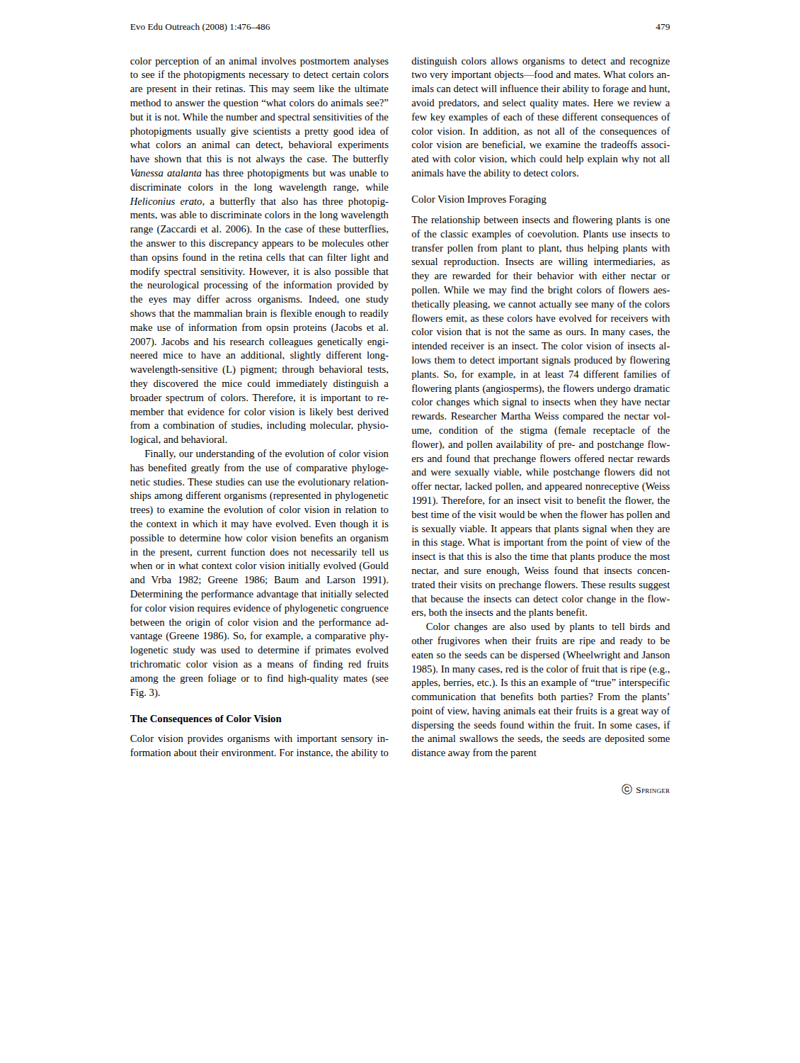Evo Edu Outreach (2008) 1:476–486 479
color perception of an animal involves postmortem analyses to see if the photopigments necessary to detect certain colors are present in their retinas. This may seem like the ultimate method to answer the question “what colors do animals see?” but it is not. While the number and spectral sensitivities of the photopigments usually give scientists a pretty good idea of what colors an animal can detect, behavioral experiments have shown that this is not always the case. The butterfly Vanessa atalanta has three photopigments but was unable to discriminate colors in the long wavelength range, while Heliconius erato, a butterfly that also has three photopigments, was able to discriminate colors in the long wavelength range (Zaccardi et al. 2006). In the case of these butterflies, the answer to this discrepancy appears to be molecules other than opsins found in the retina cells that can filter light and modify spectral sensitivity. However, it is also possible that the neurological processing of the information provided by the eyes may differ across organisms. Indeed, one study shows that the mammalian brain is flexible enough to readily make use of information from opsin proteins (Jacobs et al. 2007). Jacobs and his research colleagues genetically engineered mice to have an additional, slightly different long-wavelength-sensitive (L) pigment; through behavioral tests, they discovered the mice could immediately distinguish a broader spectrum of colors. Therefore, it is important to remember that evidence for color vision is likely best derived from a combination of studies, including molecular, physiological, and behavioral.
Finally, our understanding of the evolution of color vision has benefited greatly from the use of comparative phylogenetic studies. These studies can use the evolutionary relationships among different organisms (represented in phylogenetic trees) to examine the evolution of color vision in relation to the context in which it may have evolved. Even though it is possible to determine how color vision benefits an organism in the present, current function does not necessarily tell us when or in what context color vision initially evolved (Gould and Vrba 1982; Greene 1986; Baum and Larson 1991). Determining the performance advantage that initially selected for color vision requires evidence of phylogenetic congruence between the origin of color vision and the performance advantage (Greene 1986). So, for example, a comparative phylogenetic study was used to determine if primates evolved trichromatic color vision as a means of finding red fruits among the green foliage or to find high-quality mates (see Fig. 3).
The Consequences of Color Vision
Color vision provides organisms with important sensory information about their environment. For instance, the ability to distinguish colors allows organisms to detect and recognize two very important objects—food and mates. What colors animals can detect will influence their ability to forage and hunt, avoid predators, and select quality mates. Here we review a few key examples of each of these different consequences of color vision. In addition, as not all of the consequences of color vision are beneficial, we examine the tradeoffs associated with color vision, which could help explain why not all animals have the ability to detect colors.
Color Vision Improves Foraging
The relationship between insects and flowering plants is one of the classic examples of coevolution. Plants use insects to transfer pollen from plant to plant, thus helping plants with sexual reproduction. Insects are willing intermediaries, as they are rewarded for their behavior with either nectar or pollen. While we may find the bright colors of flowers aesthetically pleasing, we cannot actually see many of the colors flowers emit, as these colors have evolved for receivers with color vision that is not the same as ours. In many cases, the intended receiver is an insect. The color vision of insects allows them to detect important signals produced by flowering plants. So, for example, in at least 74 different families of flowering plants (angiosperms), the flowers undergo dramatic color changes which signal to insects when they have nectar rewards. Researcher Martha Weiss compared the nectar volume, condition of the stigma (female receptacle of the flower), and pollen availability of pre- and postchange flowers and found that prechange flowers offered nectar rewards and were sexually viable, while postchange flowers did not offer nectar, lacked pollen, and appeared nonreceptive (Weiss 1991). Therefore, for an insect visit to benefit the flower, the best time of the visit would be when the flower has pollen and is sexually viable. It appears that plants signal when they are in this stage. What is important from the point of view of the insect is that this is also the time that plants produce the most nectar, and sure enough, Weiss found that insects concentrated their visits on prechange flowers. These results suggest that because the insects can detect color change in the flowers, both the insects and the plants benefit.
Color changes are also used by plants to tell birds and other frugivores when their fruits are ripe and ready to be eaten so the seeds can be dispersed (Wheelwright and Janson 1985). In many cases, red is the color of fruit that is ripe (e.g., apples, berries, etc.). Is this an example of “true” interspecific communication that benefits both parties? From the plants’ point of view, having animals eat their fruits is a great way of dispersing the seeds found within the fruit. In some cases, if the animal swallows the seeds, the seeds are deposited some distance away from the parent
ⓒSpringer